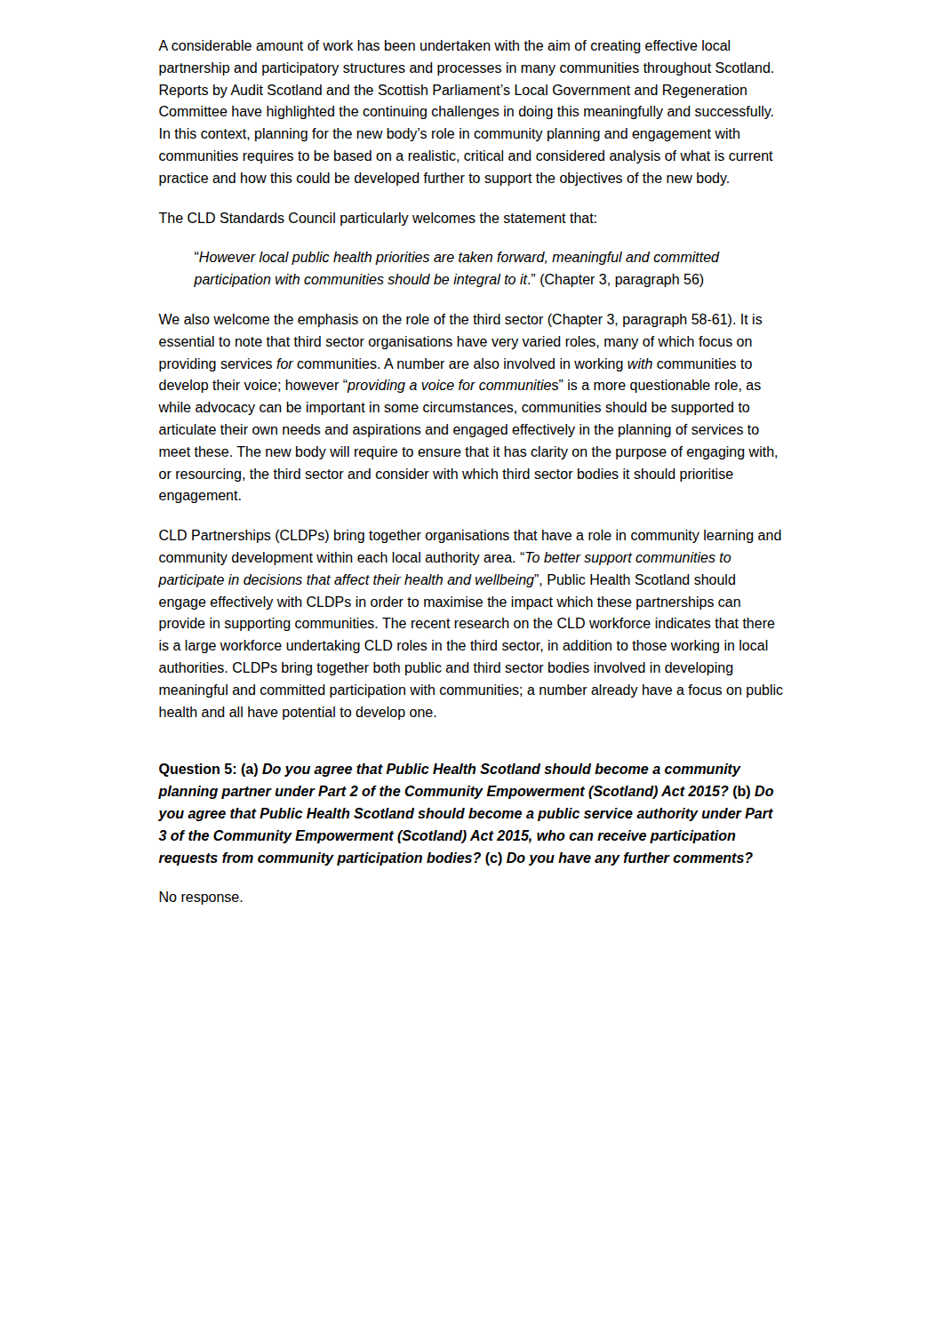A considerable amount of work has been undertaken with the aim of creating effective local partnership and participatory structures and processes in many communities throughout Scotland. Reports by Audit Scotland and the Scottish Parliament’s Local Government and Regeneration Committee have highlighted the continuing challenges in doing this meaningfully and successfully. In this context, planning for the new body’s role in community planning and engagement with communities requires to be based on a realistic, critical and considered analysis of what is current practice and how this could be developed further to support the objectives of the new body.
The CLD Standards Council particularly welcomes the statement that:
“However local public health priorities are taken forward, meaningful and committed participation with communities should be integral to it.” (Chapter 3, paragraph 56)
We also welcome the emphasis on the role of the third sector (Chapter 3, paragraph 58-61). It is essential to note that third sector organisations have very varied roles, many of which focus on providing services for communities. A number are also involved in working with communities to develop their voice; however “providing a voice for communities” is a more questionable role, as while advocacy can be important in some circumstances, communities should be supported to articulate their own needs and aspirations and engaged effectively in the planning of services to meet these. The new body will require to ensure that it has clarity on the purpose of engaging with, or resourcing, the third sector and consider with which third sector bodies it should prioritise engagement.
CLD Partnerships (CLDPs) bring together organisations that have a role in community learning and community development within each local authority area. “To better support communities to participate in decisions that affect their health and wellbeing”, Public Health Scotland should engage effectively with CLDPs in order to maximise the impact which these partnerships can provide in supporting communities. The recent research on the CLD workforce indicates that there is a large workforce undertaking CLD roles in the third sector, in addition to those working in local authorities. CLDPs bring together both public and third sector bodies involved in developing meaningful and committed participation with communities; a number already have a focus on public health and all have potential to develop one.
Question 5: (a) Do you agree that Public Health Scotland should become a community planning partner under Part 2 of the Community Empowerment (Scotland) Act 2015? (b) Do you agree that Public Health Scotland should become a public service authority under Part 3 of the Community Empowerment (Scotland) Act 2015, who can receive participation requests from community participation bodies? (c) Do you have any further comments?
No response.